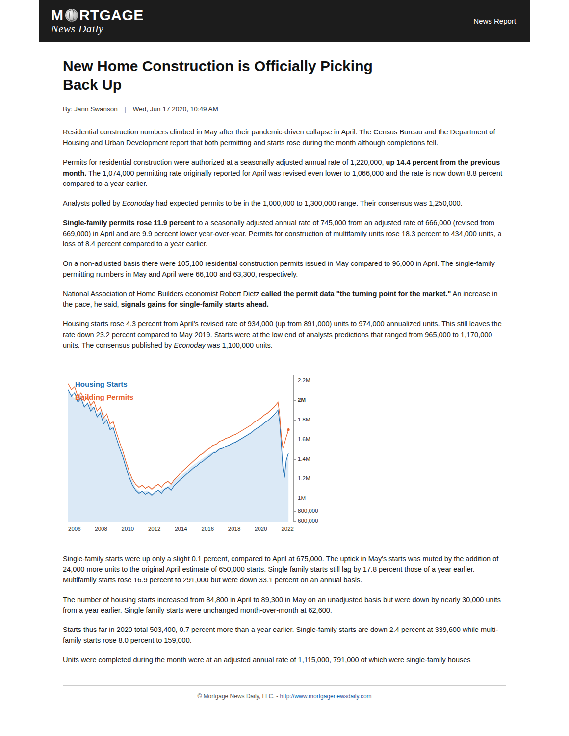M RTGAGE
News Daily
News Report
New Home Construction is Officially Picking
Back Up
By: Jann Swanson | Wed, Jun 17 2020, 10:49 AM
Residential construction numbers climbed in May after their pandemic-driven collapse in April. The Census Bureau and the Department of Housing and Urban Development report that both permitting and starts rose during the month although completions fell.
Permits for residential construction were authorized at a seasonally adjusted annual rate of 1,220,000, up 14.4 percent from the previous month. The 1,074,000 permitting rate originally reported for April was revised even lower to 1,066,000 and the rate is now down 8.8 percent compared to a year earlier.
Analysts polled by Econoday had expected permits to be in the 1,000,000 to 1,300,000 range. Their consensus was 1,250,000.
Single-family permits rose 11.9 percent to a seasonally adjusted annual rate of 745,000 from an adjusted rate of 666,000 (revised from 669,000) in April and are 9.9 percent lower year-over-year. Permits for construction of multifamily units rose 18.3 percent to 434,000 units, a loss of 8.4 percent compared to a year earlier.
On a non-adjusted basis there were 105,100 residential construction permits issued in May compared to 96,000 in April. The single-family permitting numbers in May and April were 66,100 and 63,300, respectively.
National Association of Home Builders economist Robert Dietz called the permit data "the turning point for the market." An increase in the pace, he said, signals gains for single-family starts ahead.
Housing starts rose 4.3 percent from April's revised rate of 934,000 (up from 891,000) units to 974,000 annualized units. This still leaves the rate down 23.2 percent compared to May 2019. Starts were at the low end of analysts predictions that ranged from 965,000 to 1,170,000 units. The consensus published by Econoday was 1,100,000 units.
Housing Starts
Building Permits
2.2M
2M
1.8M
1.6M
1.4M
1.2M
1M
800,000
600,000
200620082010201220142016201820202022
Single-family starts were up only a slight 0.1 percent, compared to April at 675,000. The uptick in May's starts was muted by the addition of 24,000 more units to the original April estimate of 650,000 starts. Single family starts still lag by 17.8 percent those of a year earlier. Multifamily starts rose 16.9 percent to 291,000 but were down 33.1 percent on an annual basis.
The number of housing starts increased from 84,800 in April to 89,300 in May on an unadjusted basis but were down by nearly 30,000 units from a year earlier. Single family starts were unchanged month-over-month at 62,600.
Starts thus far in 2020 total 503,400, 0.7 percent more than a year earlier. Single-family starts are down 2.4 percent at 339,600 while multi-family starts rose 8.0 percent to 159,000.
Units were completed during the month were at an adjusted annual rate of 1,115,000, 791,000 of which were single-family houses
© Mortgage News Daily, LLC. - http://www.mortgagenewsdaily.com